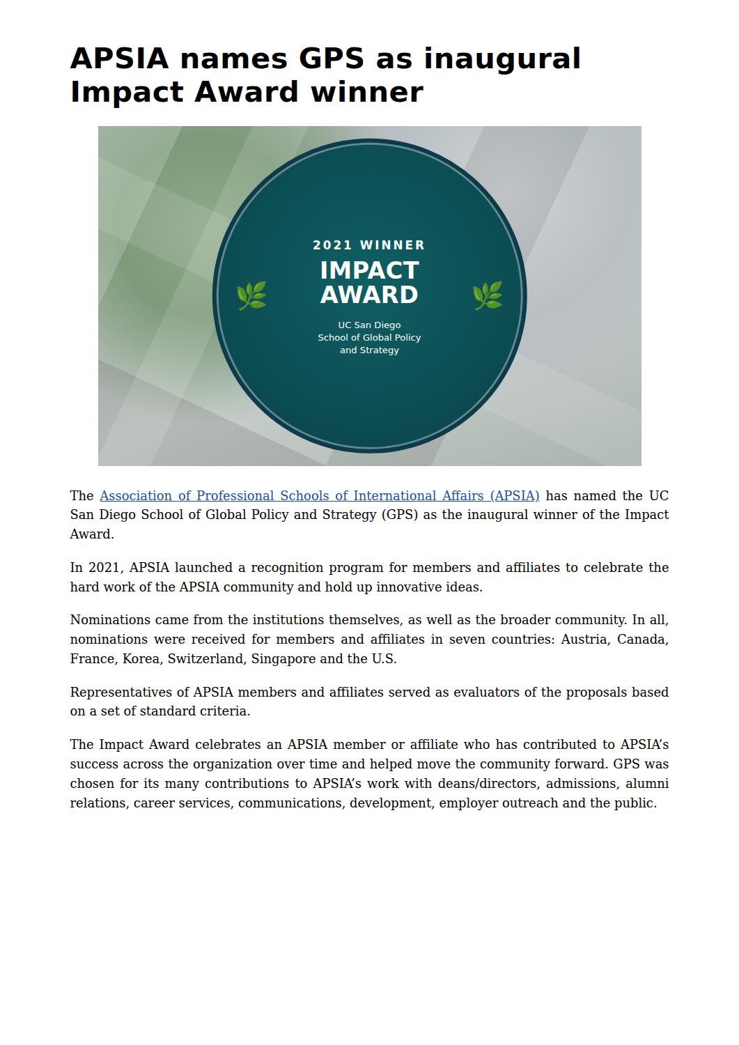APSIA names GPS as inaugural Impact Award winner
🌿 🌿
2021 WINNER
IMPACT
AWARD
UC San Diego
School of Global Policy
and Strategy
The Association of Professional Schools of International Affairs (APSIA) has named the UC San Diego School of Global Policy and Strategy (GPS) as the inaugural winner of the Impact Award.
In 2021, APSIA launched a recognition program for members and affiliates to celebrate the hard work of the APSIA community and hold up innovative ideas.
Nominations came from the institutions themselves, as well as the broader community. In all, nominations were received for members and affiliates in seven countries: Austria, Canada, France, Korea, Switzerland, Singapore and the U.S.
Representatives of APSIA members and affiliates served as evaluators of the proposals based on a set of standard criteria.
The Impact Award celebrates an APSIA member or affiliate who has contributed to APSIA’s success across the organization over time and helped move the community forward. GPS was chosen for its many contributions to APSIA’s work with deans/directors, admissions, alumni relations, career services, communications, development, employer outreach and the public.